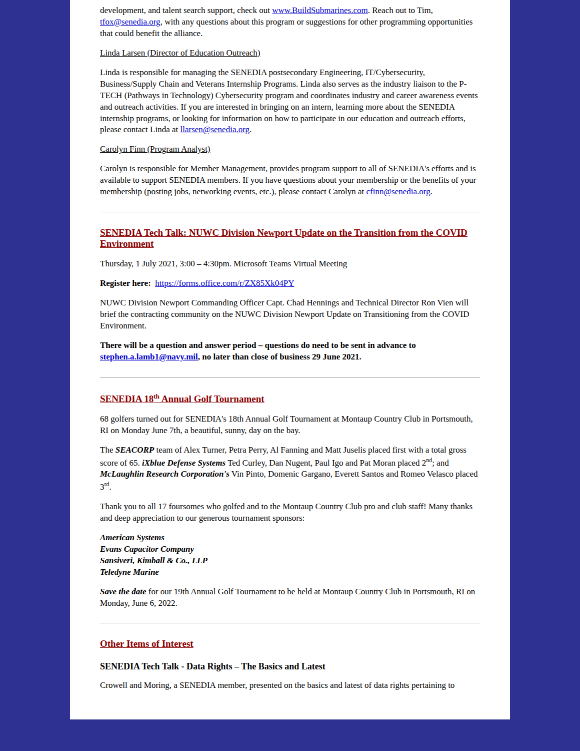development, and talent search support, check out www.BuildSubmarines.com. Reach out to Tim, tfox@senedia.org, with any questions about this program or suggestions for other programming opportunities that could benefit the alliance.
Linda Larsen (Director of Education Outreach)
Linda is responsible for managing the SENEDIA postsecondary Engineering, IT/Cybersecurity, Business/Supply Chain and Veterans Internship Programs. Linda also serves as the industry liaison to the P-TECH (Pathways in Technology) Cybersecurity program and coordinates industry and career awareness events and outreach activities. If you are interested in bringing on an intern, learning more about the SENEDIA internship programs, or looking for information on how to participate in our education and outreach efforts, please contact Linda at llarsen@senedia.org.
Carolyn Finn (Program Analyst)
Carolyn is responsible for Member Management, provides program support to all of SENEDIA's efforts and is available to support SENEDIA members. If you have questions about your membership or the benefits of your membership (posting jobs, networking events, etc.), please contact Carolyn at cfinn@senedia.org.
SENEDIA Tech Talk: NUWC Division Newport Update on the Transition from the COVID Environment
Thursday, 1 July 2021, 3:00 – 4:30pm. Microsoft Teams Virtual Meeting
Register here: https://forms.office.com/r/ZX85Xk04PY
NUWC Division Newport Commanding Officer Capt. Chad Hennings and Technical Director Ron Vien will brief the contracting community on the NUWC Division Newport Update on Transitioning from the COVID Environment.
There will be a question and answer period – questions do need to be sent in advance to stephen.a.lamb1@navy.mil, no later than close of business 29 June 2021.
SENEDIA 18th Annual Golf Tournament
68 golfers turned out for SENEDIA's 18th Annual Golf Tournament at Montaup Country Club in Portsmouth, RI on Monday June 7th, a beautiful, sunny, day on the bay.
The SEACORP team of Alex Turner, Petra Perry, Al Fanning and Matt Juselis placed first with a total gross score of 65. iXblue Defense Systems Ted Curley, Dan Nugent, Paul Igo and Pat Moran placed 2nd; and McLaughlin Research Corporation's Vin Pinto, Domenic Gargano, Everett Santos and Romeo Velasco placed 3rd.
Thank you to all 17 foursomes who golfed and to the Montaup Country Club pro and club staff! Many thanks and deep appreciation to our generous tournament sponsors:
American Systems
Evans Capacitor Company
Sansiveri, Kimball & Co., LLP
Teledyne Marine
Save the date for our 19th Annual Golf Tournament to be held at Montaup Country Club in Portsmouth, RI on Monday, June 6, 2022.
Other Items of Interest
SENEDIA Tech Talk - Data Rights – The Basics and Latest
Crowell and Moring, a SENEDIA member, presented on the basics and latest of data rights pertaining to